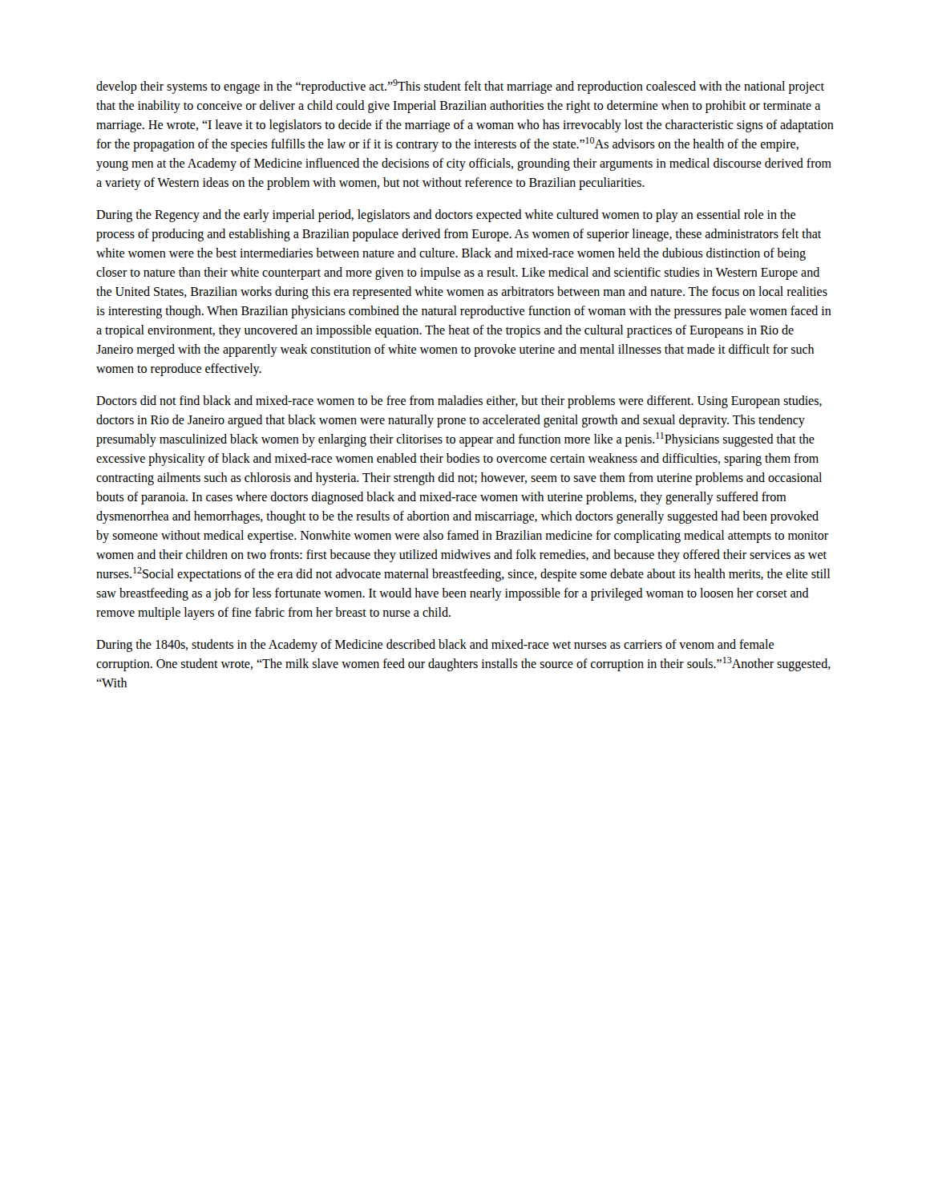develop their systems to engage in the “reproductive act.”9This student felt that marriage and reproduction coalesced with the national project that the inability to conceive or deliver a child could give Imperial Brazilian authorities the right to determine when to prohibit or terminate a marriage. He wrote, “I leave it to legislators to decide if the marriage of a woman who has irrevocably lost the characteristic signs of adaptation for the propagation of the species fulfills the law or if it is contrary to the interests of the state.”10As advisors on the health of the empire, young men at the Academy of Medicine influenced the decisions of city officials, grounding their arguments in medical discourse derived from a variety of Western ideas on the problem with women, but not without reference to Brazilian peculiarities.
During the Regency and the early imperial period, legislators and doctors expected white cultured women to play an essential role in the process of producing and establishing a Brazilian populace derived from Europe. As women of superior lineage, these administrators felt that white women were the best intermediaries between nature and culture. Black and mixed-race women held the dubious distinction of being closer to nature than their white counterpart and more given to impulse as a result. Like medical and scientific studies in Western Europe and the United States, Brazilian works during this era represented white women as arbitrators between man and nature. The focus on local realities is interesting though. When Brazilian physicians combined the natural reproductive function of woman with the pressures pale women faced in a tropical environment, they uncovered an impossible equation. The heat of the tropics and the cultural practices of Europeans in Rio de Janeiro merged with the apparently weak constitution of white women to provoke uterine and mental illnesses that made it difficult for such women to reproduce effectively.
Doctors did not find black and mixed-race women to be free from maladies either, but their problems were different. Using European studies, doctors in Rio de Janeiro argued that black women were naturally prone to accelerated genital growth and sexual depravity. This tendency presumably masculinized black women by enlarging their clitorises to appear and function more like a penis.11Physicians suggested that the excessive physicality of black and mixed-race women enabled their bodies to overcome certain weakness and difficulties, sparing them from contracting ailments such as chlorosis and hysteria. Their strength did not; however, seem to save them from uterine problems and occasional bouts of paranoia. In cases where doctors diagnosed black and mixed-race women with uterine problems, they generally suffered from dysmenorrhea and hemorrhages, thought to be the results of abortion and miscarriage, which doctors generally suggested had been provoked by someone without medical expertise. Nonwhite women were also famed in Brazilian medicine for complicating medical attempts to monitor women and their children on two fronts: first because they utilized midwives and folk remedies, and because they offered their services as wet nurses.12Social expectations of the era did not advocate maternal breastfeeding, since, despite some debate about its health merits, the elite still saw breastfeeding as a job for less fortunate women. It would have been nearly impossible for a privileged woman to loosen her corset and remove multiple layers of fine fabric from her breast to nurse a child.
During the 1840s, students in the Academy of Medicine described black and mixed-race wet nurses as carriers of venom and female corruption. One student wrote, “The milk slave women feed our daughters installs the source of corruption in their souls.”13Another suggested, “With